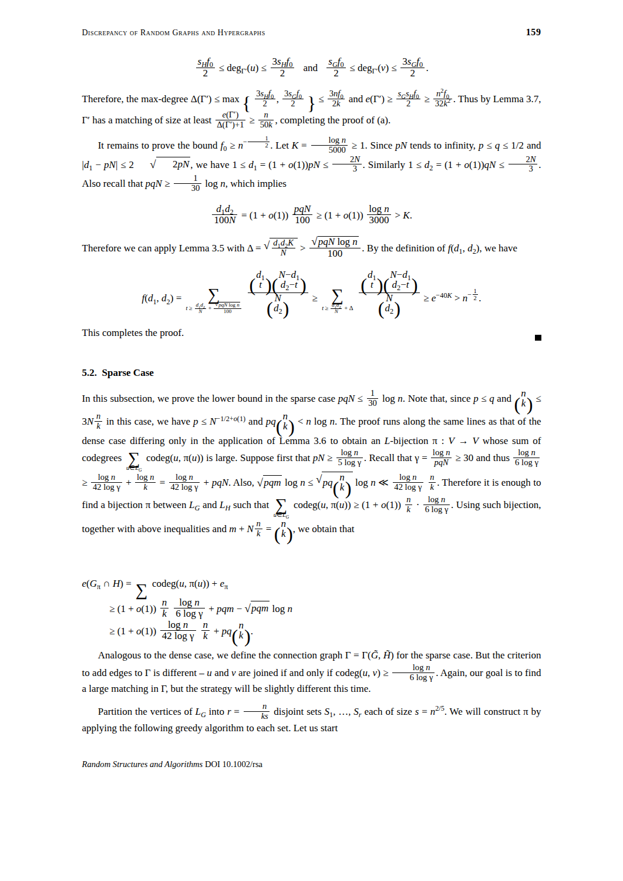Discrepancy of Random Graphs and Hypergraphs 159
sHf02 ≤ degΓ′(u) ≤ 3sHf02 and sGf02 ≤ degΓ′(v) ≤ 3sGf02.
Therefore, the max-degree Δ(Γ′) ≤ max { 3sHf02, 3sGf02 } ≤ 3nf02k and e(Γ′) ≥ sGsHf02 ≥ n2f032k2. Thus by Lemma 3.7, Γ′ has a matching of size at least e(Γ′) Δ(Γ′)+1 ≥ n 50k, completing the proof of (a).
It remains to prove the bound f0 ≥ n−12. Let K = log n 5000 ≥ 1. Since pN tends to infinity, p ≤ q ≤ 1/2 and |d1 − pN| ≤ 22pN, we have 1 ≤ d1 = (1 + o(1))pN ≤ 2N 3. Similarly 1 ≤ d2 = (1 + o(1))qN ≤ 2N 3. Also recall that pqN ≥ 130 log n, which implies
d1d2100N = (1 + o(1)) pqN 100 ≥ (1 + o(1)) log n 3000 > K.
Therefore we can apply Lemma 3.5 with Δ = d1d2K N > pqN log n 100. By the definition of f(d1, d2), we have
f(d1, d2) = ∑ t ≥ d1d2 N + pqN log n 100 (d1 t)(N−d1 d2−t) (Nd2) ≥ ∑ t ≥ d1d2 N + Δ (d1 t)(N−d1 d2−t) (Nd2) ≥ e−40K > n−12.
This completes the proof.
5.2. Sparse Case
In this subsection, we prove the lower bound in the sparse case pqN ≤ 130 log n. Note that, since p ≤ q and (nk) ≤ 3Nnk in this case, we have p ≤ N−1/2+o(1) and pq(nk) < n log n. The proof runs along the same lines as that of the dense case differing only in the application of Lemma 3.6 to obtain an L-bijection π : V → V whose sum of codegrees ∑u∈LG codeg(u, π(u)) is large. Suppose first that pN ≥ log n 5 log γ. Recall that γ = log n pqN ≥ 30 and thus log n 6 log γ ≥ log n 42 log γ + log n k = log n 42 log γ + pqN. Also, pqm log n ≤ pq(nk) log n ≪ log n 42 log γ nk. Therefore it is enough to find a bijection π between LG and LH such that ∑u∈LG codeg(u, π(u)) ≥ (1 + o(1)) nk · log n 6 log γ. Using such bijection, together with above inequalities and m + Nnk = (nk), we obtain that
e(Gπ ∩ H) = ∑ codeg(u, π(u)) + eπ
≥ (1 + o(1)) nk log n 6 log γ + pqm − pqm log n
≥ (1 + o(1)) log n 42 log γ nk + pq(nk).
Analogous to the dense case, we define the connection graph Γ = Γ(G̃, H̃) for the sparse case. But the criterion to add edges to Γ is different – u and v are joined if and only if codeg(u, v) ≥ log n 6 log γ. Again, our goal is to find a large matching in Γ, but the strategy will be slightly different this time.
Partition the vertices of LG into r = nks disjoint sets S1, …, Sr each of size s = n2/5. We will construct π by applying the following greedy algorithm to each set. Let us start
Random Structures and Algorithms DOI 10.1002/rsa